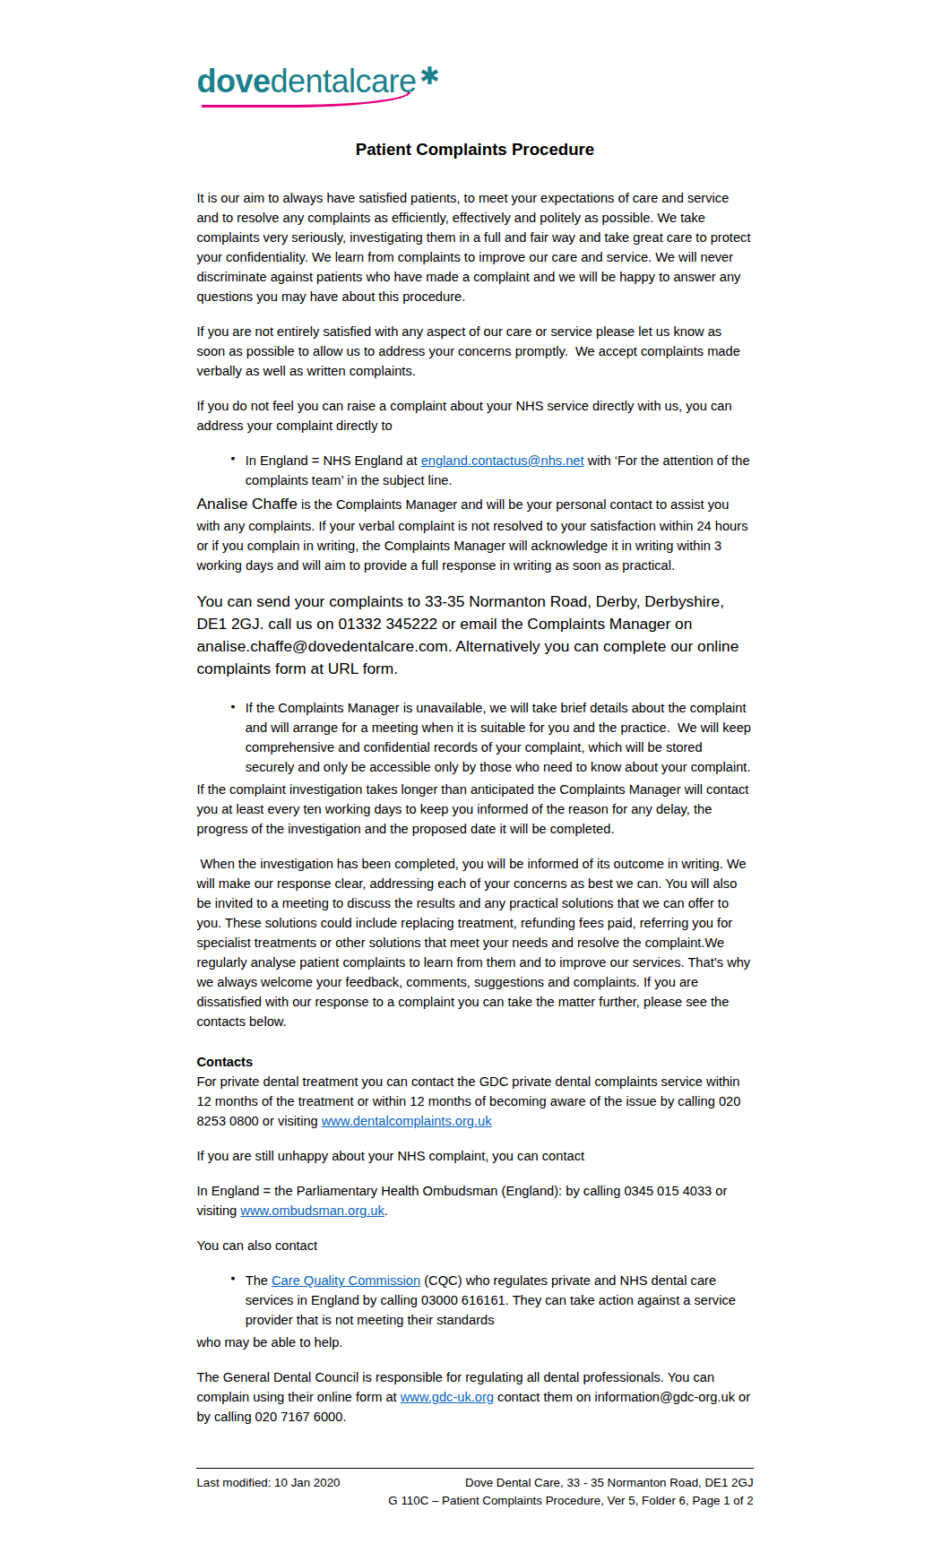dove dentalcare✱
Patient Complaints Procedure
It is our aim to always have satisfied patients, to meet your expectations of care and service and to resolve any complaints as efficiently, effectively and politely as possible. We take complaints very seriously, investigating them in a full and fair way and take great care to protect your confidentiality. We learn from complaints to improve our care and service. We will never discriminate against patients who have made a complaint and we will be happy to answer any questions you may have about this procedure.
If you are not entirely satisfied with any aspect of our care or service please let us know as soon as possible to allow us to address your concerns promptly. We accept complaints made verbally as well as written complaints.
If you do not feel you can raise a complaint about your NHS service directly with us, you can address your complaint directly to
In England = NHS England at england.contactus@nhs.net with ‘For the attention of the complaints team’ in the subject line.
Analise Chaffe is the Complaints Manager and will be your personal contact to assist you with any complaints. If your verbal complaint is not resolved to your satisfaction within 24 hours or if you complain in writing, the Complaints Manager will acknowledge it in writing within 3 working days and will aim to provide a full response in writing as soon as practical.
You can send your complaints to 33-35 Normanton Road, Derby, Derbyshire, DE1 2GJ. call us on 01332 345222 or email the Complaints Manager on analise.chaffe@dovedentalcare.com. Alternatively you can complete our online complaints form at URL form.
If the Complaints Manager is unavailable, we will take brief details about the complaint and will arrange for a meeting when it is suitable for you and the practice. We will keep comprehensive and confidential records of your complaint, which will be stored securely and only be accessible only by those who need to know about your complaint.
If the complaint investigation takes longer than anticipated the Complaints Manager will contact you at least every ten working days to keep you informed of the reason for any delay, the progress of the investigation and the proposed date it will be completed.
When the investigation has been completed, you will be informed of its outcome in writing. We will make our response clear, addressing each of your concerns as best we can. You will also be invited to a meeting to discuss the results and any practical solutions that we can offer to you. These solutions could include replacing treatment, refunding fees paid, referring you for specialist treatments or other solutions that meet your needs and resolve the complaint.We regularly analyse patient complaints to learn from them and to improve our services. That’s why we always welcome your feedback, comments, suggestions and complaints. If you are dissatisfied with our response to a complaint you can take the matter further, please see the contacts below.
Contacts
For private dental treatment you can contact the GDC private dental complaints service within 12 months of the treatment or within 12 months of becoming aware of the issue by calling 020 8253 0800 or visiting www.dentalcomplaints.org.uk
If you are still unhappy about your NHS complaint, you can contact
In England = the Parliamentary Health Ombudsman (England): by calling 0345 015 4033 or visiting www.ombudsman.org.uk.
You can also contact
The Care Quality Commission (CQC) who regulates private and NHS dental care services in England by calling 03000 616161. They can take action against a service provider that is not meeting their standards
who may be able to help.
The General Dental Council is responsible for regulating all dental professionals. You can complain using their online form at www.gdc-uk.org contact them on information@gdc-org.uk or by calling 020 7167 6000.
Last modified: 10 Jan 2020
Dove Dental Care, 33 - 35 Normanton Road, DE1 2GJ
G 110C – Patient Complaints Procedure, Ver 5, Folder 6, Page 1 of 2